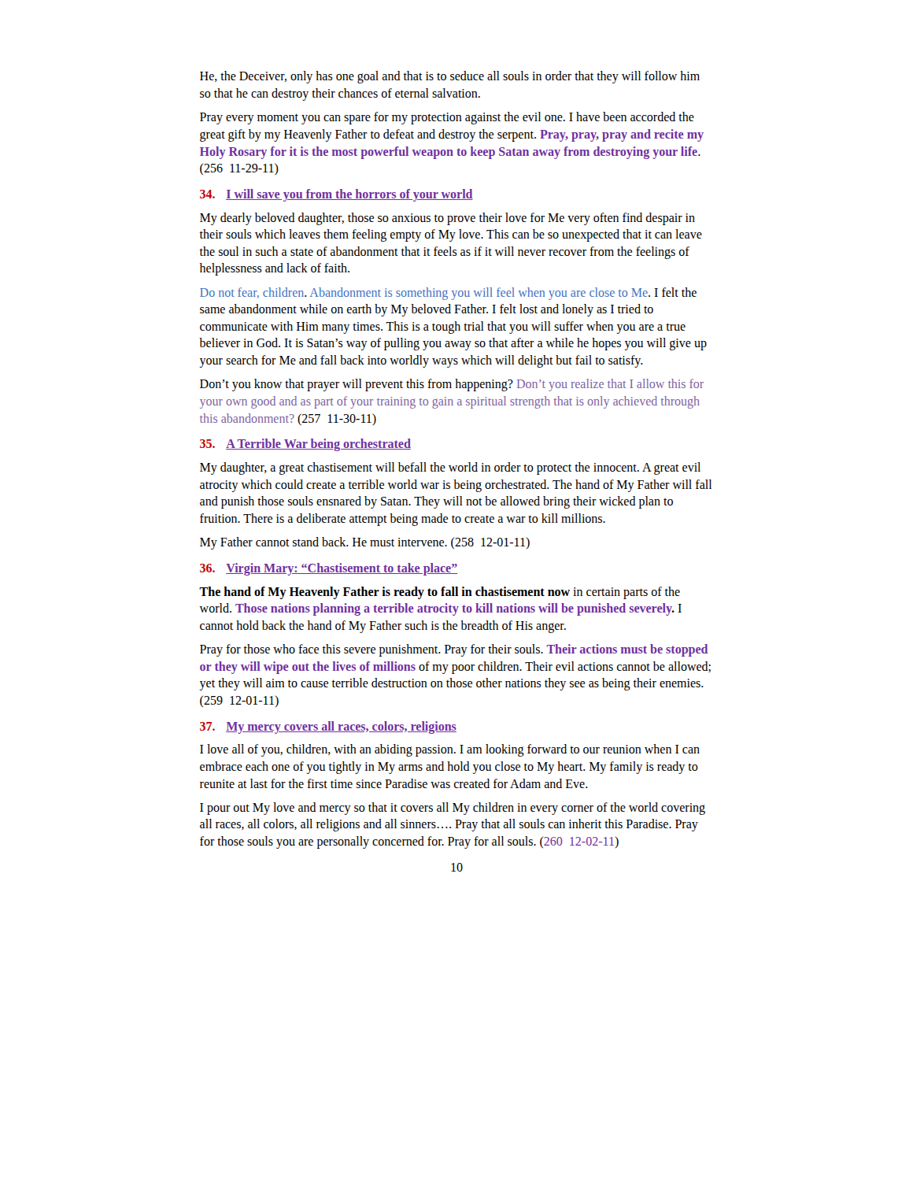He, the Deceiver, only has one goal and that is to seduce all souls in order that they will follow him so that he can destroy their chances of eternal salvation.
Pray every moment you can spare for my protection against the evil one. I have been accorded the great gift by my Heavenly Father to defeat and destroy the serpent. Pray, pray, pray and recite my Holy Rosary for it is the most powerful weapon to keep Satan away from destroying your life. (256 11-29-11)
34. I will save you from the horrors of your world
My dearly beloved daughter, those so anxious to prove their love for Me very often find despair in their souls which leaves them feeling empty of My love. This can be so unexpected that it can leave the soul in such a state of abandonment that it feels as if it will never recover from the feelings of helplessness and lack of faith.
Do not fear, children. Abandonment is something you will feel when you are close to Me. I felt the same abandonment while on earth by My beloved Father. I felt lost and lonely as I tried to communicate with Him many times. This is a tough trial that you will suffer when you are a true believer in God. It is Satan’s way of pulling you away so that after a while he hopes you will give up your search for Me and fall back into worldly ways which will delight but fail to satisfy.
Don’t you know that prayer will prevent this from happening? Don’t you realize that I allow this for your own good and as part of your training to gain a spiritual strength that is only achieved through this abandonment? (257 11-30-11)
35. A Terrible War being orchestrated
My daughter, a great chastisement will befall the world in order to protect the innocent. A great evil atrocity which could create a terrible world war is being orchestrated. The hand of My Father will fall and punish those souls ensnared by Satan. They will not be allowed bring their wicked plan to fruition. There is a deliberate attempt being made to create a war to kill millions.
My Father cannot stand back. He must intervene. (258 12-01-11)
36. Virgin Mary: “Chastisement to take place”
The hand of My Heavenly Father is ready to fall in chastisement now in certain parts of the world. Those nations planning a terrible atrocity to kill nations will be punished severely. I cannot hold back the hand of My Father such is the breadth of His anger.
Pray for those who face this severe punishment. Pray for their souls. Their actions must be stopped or they will wipe out the lives of millions of my poor children. Their evil actions cannot be allowed; yet they will aim to cause terrible destruction on those other nations they see as being their enemies. (259 12-01-11)
37. My mercy covers all races, colors, religions
I love all of you, children, with an abiding passion. I am looking forward to our reunion when I can embrace each one of you tightly in My arms and hold you close to My heart. My family is ready to reunite at last for the first time since Paradise was created for Adam and Eve.
I pour out My love and mercy so that it covers all My children in every corner of the world covering all races, all colors, all religions and all sinners…. Pray that all souls can inherit this Paradise. Pray for those souls you are personally concerned for. Pray for all souls. (260 12-02-11)
10